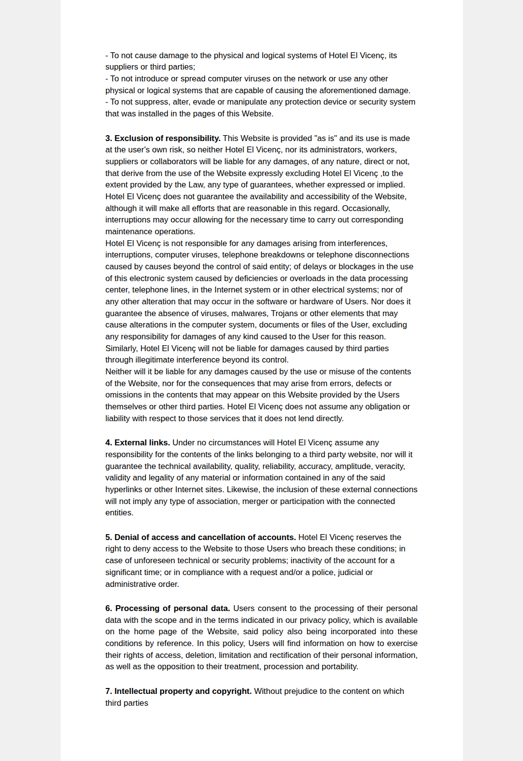- To not cause damage to the physical and logical systems of Hotel El Vicenç, its suppliers or third parties;
- To not introduce or spread computer viruses on the network or use any other physical or logical systems that are capable of causing the aforementioned damage.
- To not suppress, alter, evade or manipulate any protection device or security system that was installed in the pages of this Website.
3. Exclusion of responsibility. This Website is provided "as is" and its use is made at the user's own risk, so neither Hotel El Vicenç, nor its administrators, workers, suppliers or collaborators will be liable for any damages, of any nature, direct or not, that derive from the use of the Website expressly excluding Hotel El Vicenç ,to the extent provided by the Law, any type of guarantees, whether expressed or implied.
Hotel El Vicenç does not guarantee the availability and accessibility of the Website, although it will make all efforts that are reasonable in this regard. Occasionally, interruptions may occur allowing for the necessary time to carry out corresponding maintenance operations.
Hotel El Vicenç is not responsible for any damages arising from interferences, interruptions, computer viruses, telephone breakdowns or telephone disconnections caused by causes beyond the control of said entity; of delays or blockages in the use of this electronic system caused by deficiencies or overloads in the data processing center, telephone lines, in the Internet system or in other electrical systems; nor of any other alteration that may occur in the software or hardware of Users. Nor does it guarantee the absence of viruses, malwares, Trojans or other elements that may cause alterations in the computer system, documents or files of the User, excluding any responsibility for damages of any kind caused to the User for this reason. Similarly, Hotel El Vicenç will not be liable for damages caused by third parties through illegitimate interference beyond its control.
Neither will it be liable for any damages caused by the use or misuse of the contents of the Website, nor for the consequences that may arise from errors, defects or omissions in the contents that may appear on this Website provided by the Users themselves or other third parties. Hotel El Vicenç does not assume any obligation or liability with respect to those services that it does not lend directly.
4. External links. Under no circumstances will Hotel El Vicenç assume any responsibility for the contents of the links belonging to a third party website, nor will it guarantee the technical availability, quality, reliability, accuracy, amplitude, veracity, validity and legality of any material or information contained in any of the said hyperlinks or other Internet sites. Likewise, the inclusion of these external connections will not imply any type of association, merger or participation with the connected entities.
5. Denial of access and cancellation of accounts. Hotel El Vicenç reserves the right to deny access to the Website to those Users who breach these conditions; in case of unforeseen technical or security problems; inactivity of the account for a significant time; or in compliance with a request and/or a police, judicial or administrative order.
6. Processing of personal data. Users consent to the processing of their personal data with the scope and in the terms indicated in our privacy policy, which is available on the home page of the Website, said policy also being incorporated into these conditions by reference. In this policy, Users will find information on how to exercise their rights of access, deletion, limitation and rectification of their personal information, as well as the opposition to their treatment, procession and portability.
7. Intellectual property and copyright. Without prejudice to the content on which third parties